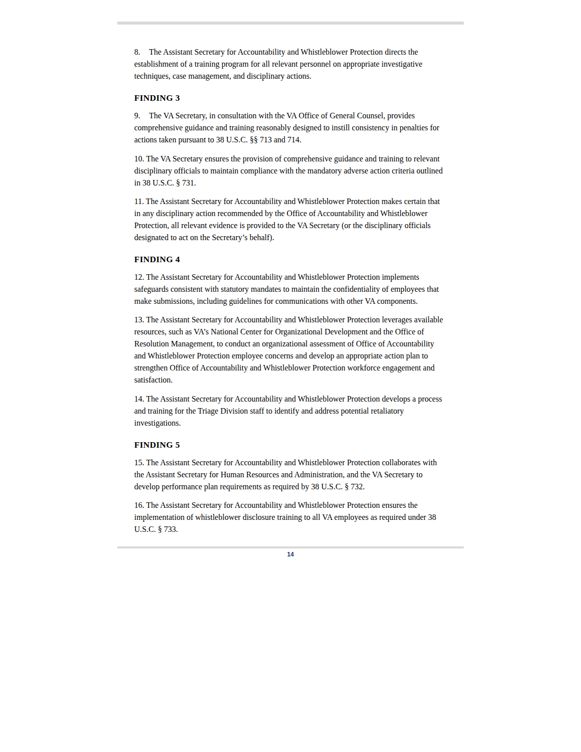8. The Assistant Secretary for Accountability and Whistleblower Protection directs the establishment of a training program for all relevant personnel on appropriate investigative techniques, case management, and disciplinary actions.
FINDING 3
9. The VA Secretary, in consultation with the VA Office of General Counsel, provides comprehensive guidance and training reasonably designed to instill consistency in penalties for actions taken pursuant to 38 U.S.C. §§ 713 and 714.
10. The VA Secretary ensures the provision of comprehensive guidance and training to relevant disciplinary officials to maintain compliance with the mandatory adverse action criteria outlined in 38 U.S.C. § 731.
11. The Assistant Secretary for Accountability and Whistleblower Protection makes certain that in any disciplinary action recommended by the Office of Accountability and Whistleblower Protection, all relevant evidence is provided to the VA Secretary (or the disciplinary officials designated to act on the Secretary’s behalf).
FINDING 4
12. The Assistant Secretary for Accountability and Whistleblower Protection implements safeguards consistent with statutory mandates to maintain the confidentiality of employees that make submissions, including guidelines for communications with other VA components.
13. The Assistant Secretary for Accountability and Whistleblower Protection leverages available resources, such as VA’s National Center for Organizational Development and the Office of Resolution Management, to conduct an organizational assessment of Office of Accountability and Whistleblower Protection employee concerns and develop an appropriate action plan to strengthen Office of Accountability and Whistleblower Protection workforce engagement and satisfaction.
14. The Assistant Secretary for Accountability and Whistleblower Protection develops a process and training for the Triage Division staff to identify and address potential retaliatory investigations.
FINDING 5
15. The Assistant Secretary for Accountability and Whistleblower Protection collaborates with the Assistant Secretary for Human Resources and Administration, and the VA Secretary to develop performance plan requirements as required by 38 U.S.C. § 732.
16. The Assistant Secretary for Accountability and Whistleblower Protection ensures the implementation of whistleblower disclosure training to all VA employees as required under 38 U.S.C. § 733.
14